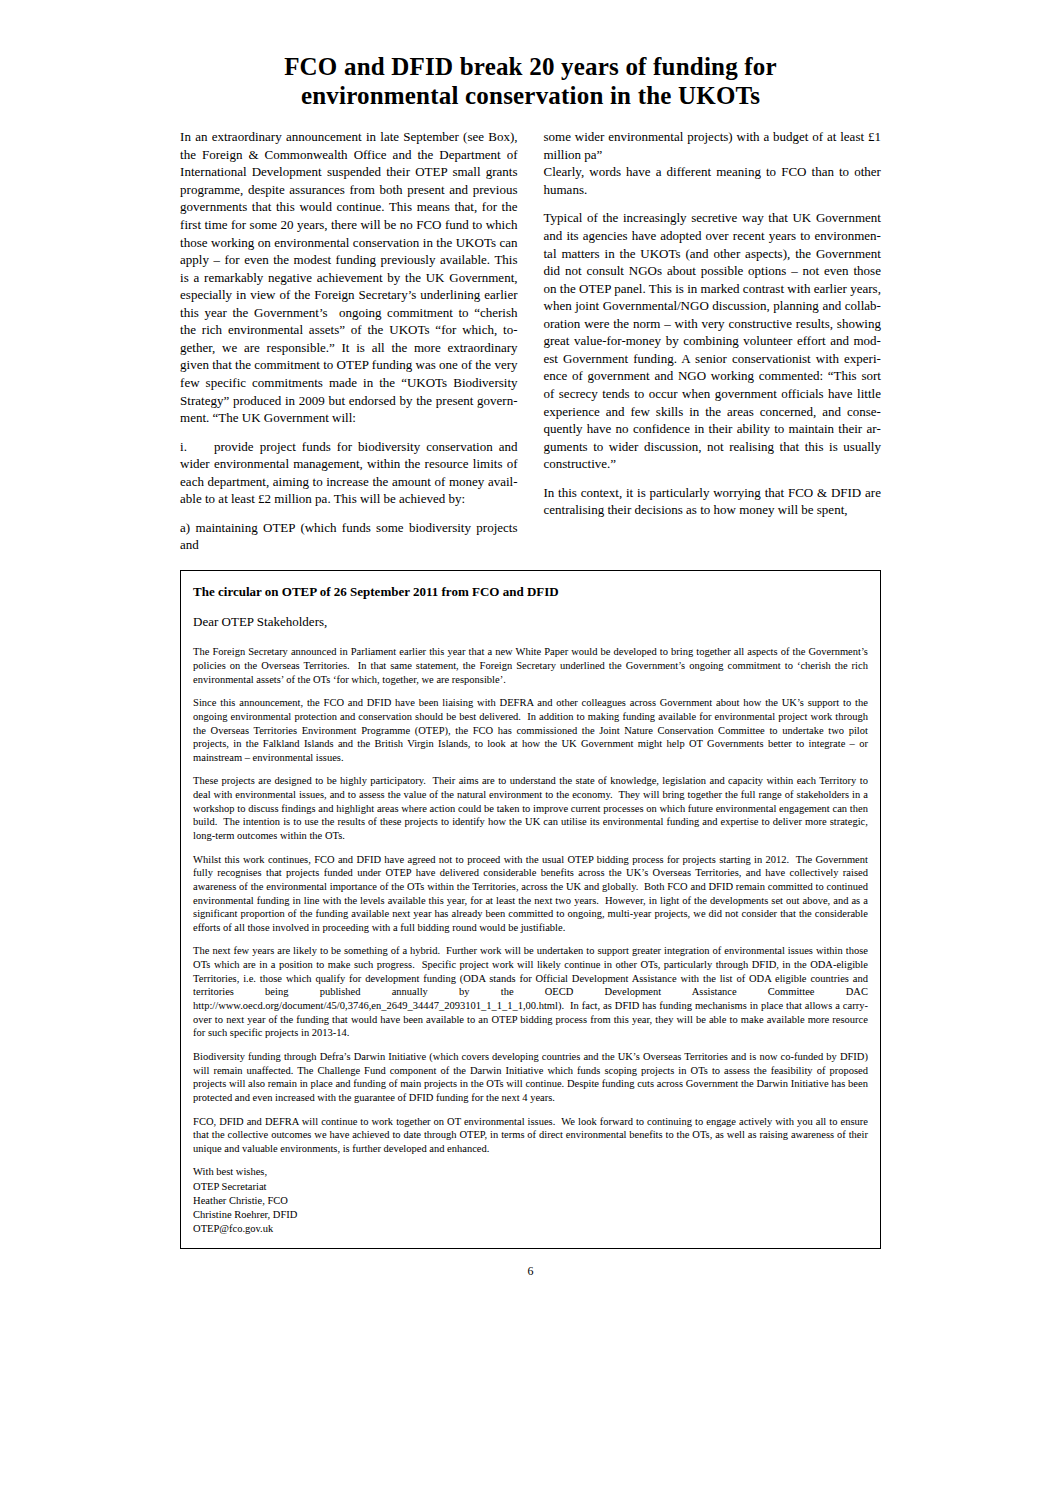FCO and DFID break 20 years of funding for
environmental conservation in the UKOTs
In an extraordinary announcement in late September (see Box), the Foreign & Commonwealth Office and the Department of International Development suspended their OTEP small grants programme, despite assurances from both present and previous governments that this would continue. This means that, for the first time for some 20 years, there will be no FCO fund to which those working on environmental conservation in the UKOTs can apply – for even the modest funding previously available. This is a remarkably negative achievement by the UK Government, especially in view of the Foreign Secretary’s underlining earlier this year the Government’s ongoing commitment to “cherish the rich environmental assets” of the UKOTs “for which, together, we are responsible.” It is all the more extraordinary given that the commitment to OTEP funding was one of the very few specific commitments made in the “UKOTs Biodiversity Strategy” produced in 2009 but endorsed by the present government. “The UK Government will:
i. provide project funds for biodiversity conservation and wider environmental management, within the resource limits of each department, aiming to increase the amount of money available to at least £2 million pa. This will be achieved by:
a) maintaining OTEP (which funds some biodiversity projects and
some wider environmental projects) with a budget of at least £1 million pa”
Clearly, words have a different meaning to FCO than to other humans.
Typical of the increasingly secretive way that UK Government and its agencies have adopted over recent years to environmental matters in the UKOTs (and other aspects), the Government did not consult NGOs about possible options – not even those on the OTEP panel. This is in marked contrast with earlier years, when joint Governmental/NGO discussion, planning and collaboration were the norm – with very constructive results, showing great value-for-money by combining volunteer effort and modest Government funding. A senior conservationist with experience of government and NGO working commented: “This sort of secrecy tends to occur when government officials have little experience and few skills in the areas concerned, and consequently have no confidence in their ability to maintain their arguments to wider discussion, not realising that this is usually constructive.”
In this context, it is particularly worrying that FCO & DFID are centralising their decisions as to how money will be spent,
The circular on OTEP of 26 September 2011 from FCO and DFID
Dear OTEP Stakeholders,
The Foreign Secretary announced in Parliament earlier this year that a new White Paper would be developed to bring together all aspects of the Government’s policies on the Overseas Territories. In that same statement, the Foreign Secretary underlined the Government’s ongoing commitment to ‘cherish the rich environmental assets’ of the OTs ‘for which, together, we are responsible’.
Since this announcement, the FCO and DFID have been liaising with DEFRA and other colleagues across Government about how the UK’s support to the ongoing environmental protection and conservation should be best delivered. In addition to making funding available for environmental project work through the Overseas Territories Environment Programme (OTEP), the FCO has commissioned the Joint Nature Conservation Committee to undertake two pilot projects, in the Falkland Islands and the British Virgin Islands, to look at how the UK Government might help OT Governments better to integrate – or mainstream – environmental issues.
These projects are designed to be highly participatory. Their aims are to understand the state of knowledge, legislation and capacity within each Territory to deal with environmental issues, and to assess the value of the natural environment to the economy. They will bring together the full range of stakeholders in a workshop to discuss findings and highlight areas where action could be taken to improve current processes on which future environmental engagement can then build. The intention is to use the results of these projects to identify how the UK can utilise its environmental funding and expertise to deliver more strategic, long-term outcomes within the OTs.
Whilst this work continues, FCO and DFID have agreed not to proceed with the usual OTEP bidding process for projects starting in 2012. The Government fully recognises that projects funded under OTEP have delivered considerable benefits across the UK’s Overseas Territories, and have collectively raised awareness of the environmental importance of the OTs within the Territories, across the UK and globally. Both FCO and DFID remain committed to continued environmental funding in line with the levels available this year, for at least the next two years. However, in light of the developments set out above, and as a significant proportion of the funding available next year has already been committed to ongoing, multi-year projects, we did not consider that the considerable efforts of all those involved in proceeding with a full bidding round would be justifiable.
The next few years are likely to be something of a hybrid. Further work will be undertaken to support greater integration of environmental issues within those OTs which are in a position to make such progress. Specific project work will likely continue in other OTs, particularly through DFID, in the ODA-eligible Territories, i.e. those which qualify for development funding (ODA stands for Official Development Assistance with the list of ODA eligible countries and territories being published annually by the OECD Development Assistance Committee DAC http://www.oecd.org/document/45/0,3746,en_2649_34447_2093101_1_1_1_1,00.html). In fact, as DFID has funding mechanisms in place that allows a carry-over to next year of the funding that would have been available to an OTEP bidding process from this year, they will be able to make available more resource for such specific projects in 2013-14.
Biodiversity funding through Defra’s Darwin Initiative (which covers developing countries and the UK’s Overseas Territories and is now co-funded by DFID) will remain unaffected. The Challenge Fund component of the Darwin Initiative which funds scoping projects in OTs to assess the feasibility of proposed projects will also remain in place and funding of main projects in the OTs will continue. Despite funding cuts across Government the Darwin Initiative has been protected and even increased with the guarantee of DFID funding for the next 4 years.
FCO, DFID and DEFRA will continue to work together on OT environmental issues. We look forward to continuing to engage actively with you all to ensure that the collective outcomes we have achieved to date through OTEP, in terms of direct environmental benefits to the OTs, as well as raising awareness of their unique and valuable environments, is further developed and enhanced.
With best wishes,
OTEP Secretariat
Heather Christie, FCO
Christine Roehrer, DFID
OTEP@fco.gov.uk
6